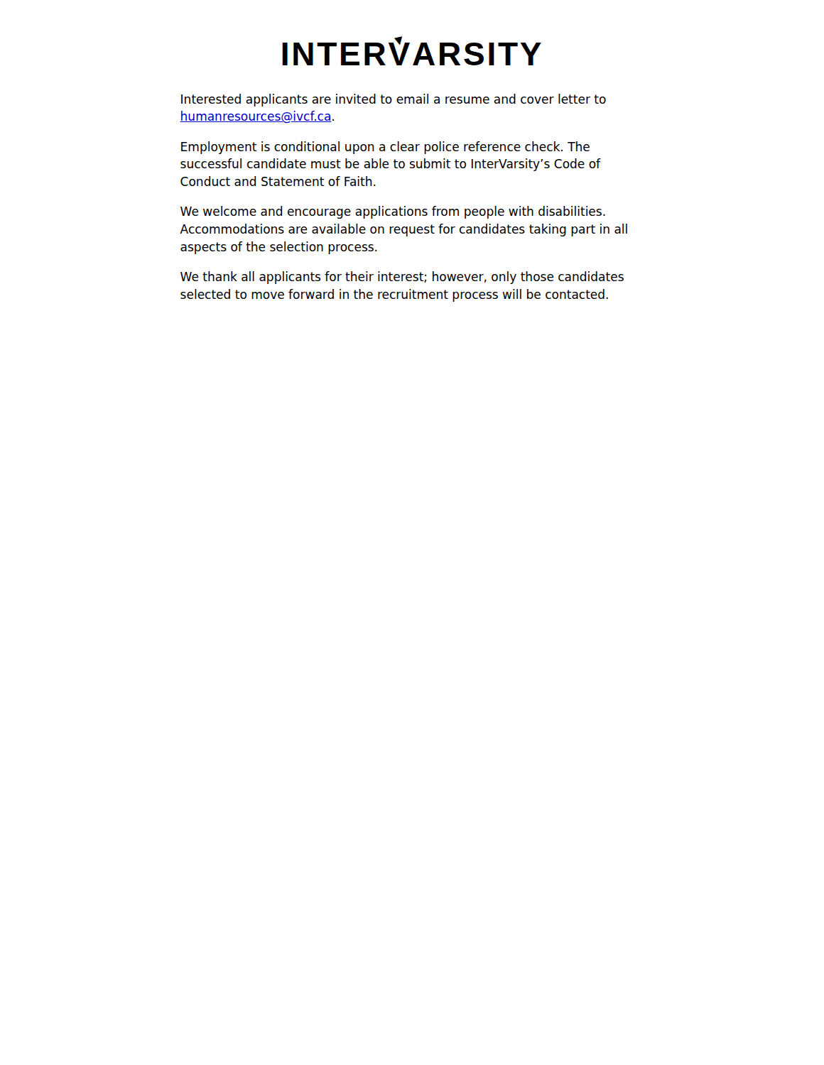INTER▼VARSITY
Interested applicants are invited to email a resume and cover letter to humanresources@ivcf.ca.
Employment is conditional upon a clear police reference check. The successful candidate must be able to submit to InterVarsity’s Code of Conduct and Statement of Faith.
We welcome and encourage applications from people with disabilities. Accommodations are available on request for candidates taking part in all aspects of the selection process.
We thank all applicants for their interest; however, only those candidates selected to move forward in the recruitment process will be contacted.